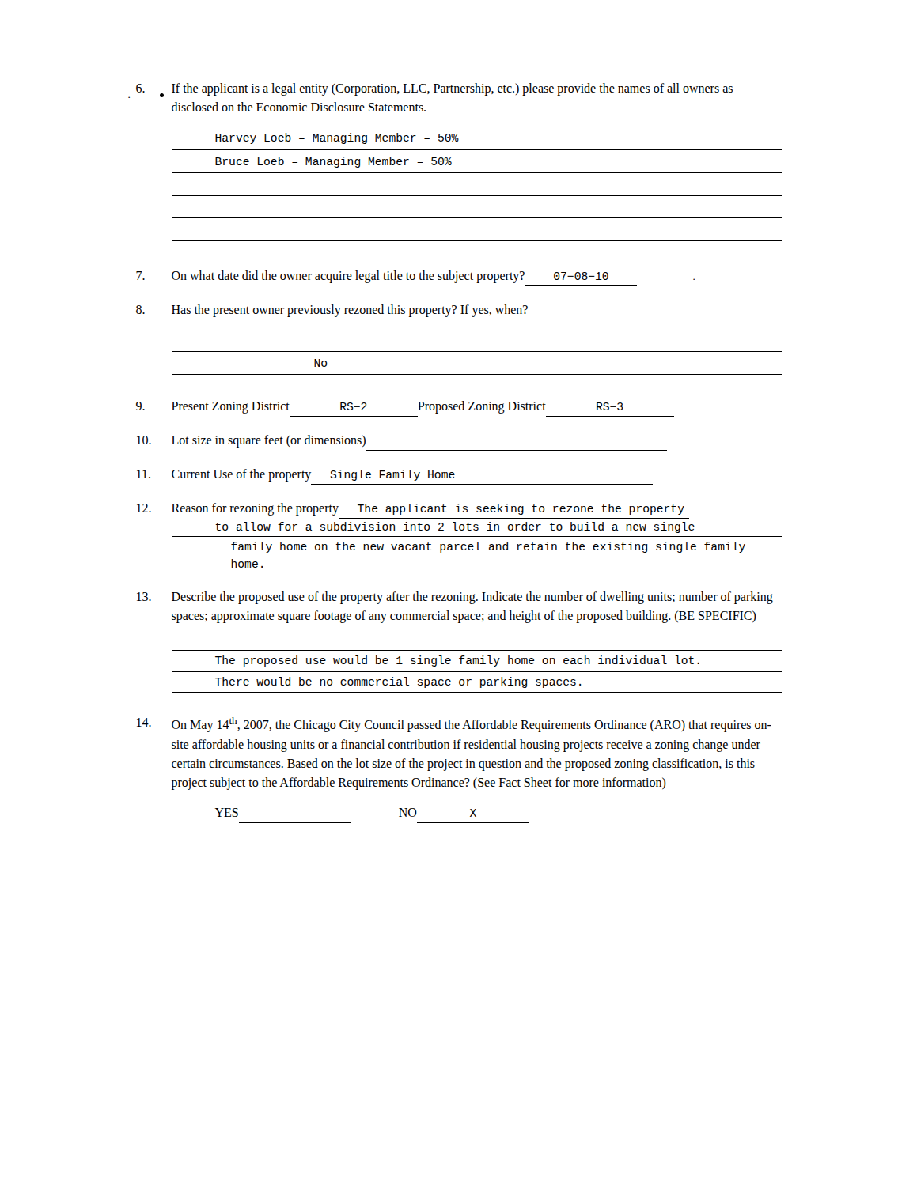.
6.
If the applicant is a legal entity (Corporation, LLC, Partnership, etc.) please provide the names of all owners as disclosed on the Economic Disclosure Statements.
Harvey Loeb – Managing Member – 50%
Bruce Loeb – Managing Member – 50%
7.
On what date did the owner acquire legal title to the subject property?07−08−10 .
8.
Has the present owner previously rezoned this property? If yes, when?
No
9.
Present Zoning DistrictRS−2 Proposed Zoning DistrictRS−3
10.
Lot size in square feet (or dimensions)
11.
Current Use of the property Single Family Home
12.
Reason for rezoning the property The applicant is seeking to rezone the property
to allow for a subdivision into 2 lots in order to build a new single
family home on the new vacant parcel and retain the existing single family home.
13.
Describe the proposed use of the property after the rezoning. Indicate the number of dwelling units; number of parking spaces; approximate square footage of any commercial space; and height of the proposed building. (BE SPECIFIC)
The proposed use would be 1 single family home on each individual lot.
There would be no commercial space or parking spaces.
14.
On May 14th, 2007, the Chicago City Council passed the Affordable Requirements Ordinance (ARO) that requires on-site affordable housing units or a financial contribution if residential housing projects receive a zoning change under certain circumstances. Based on the lot size of the project in question and the proposed zoning classification, is this project subject to the Affordable Requirements Ordinance? (See Fact Sheet for more information)
YES NOX